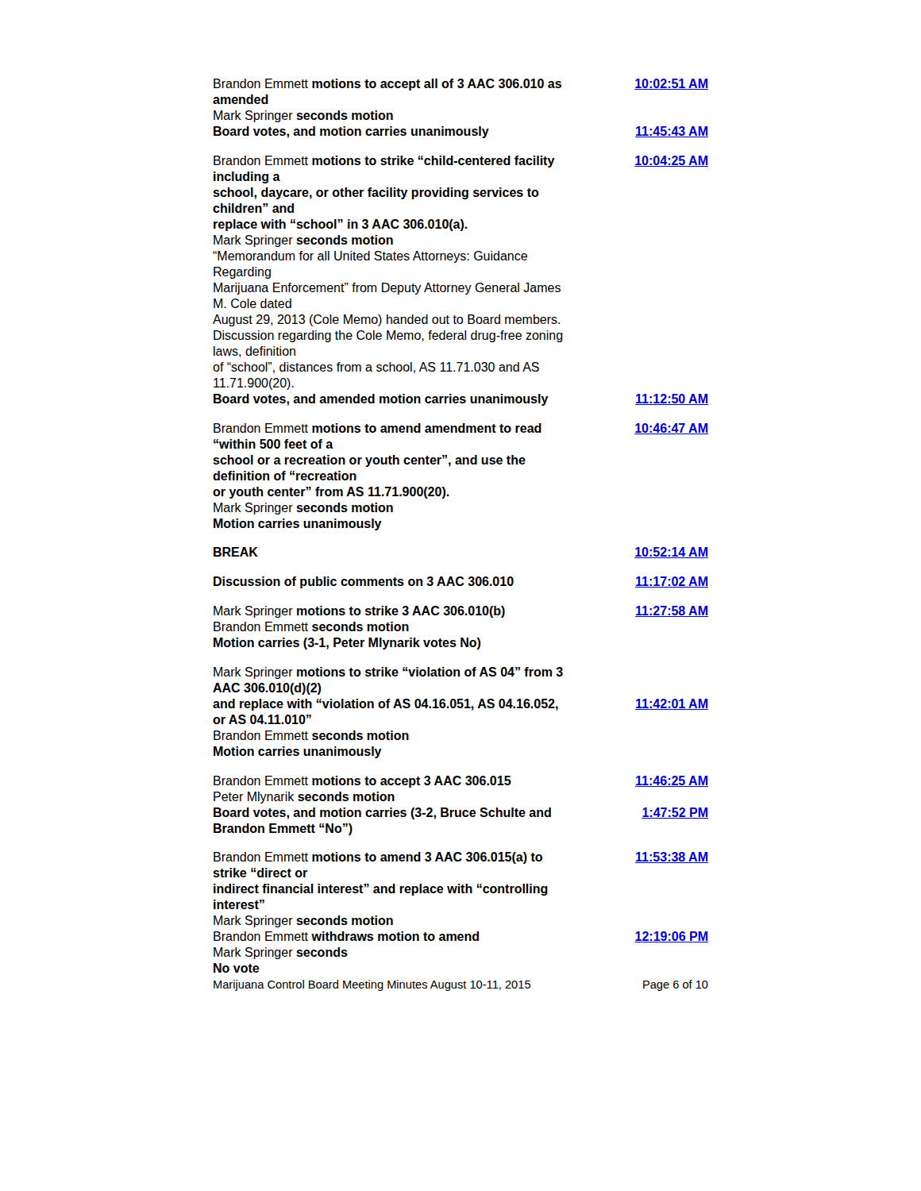| Brandon Emmett motions to accept all of 3 AAC 306.010 as amended | 10:02:51 AM |
| Mark Springer seconds motion | |
| Board votes, and motion carries unanimously | 11:45:43 AM |
| Brandon Emmett motions to strike “child-centered facility including a | 10:04:25 AM |
| school, daycare, or other facility providing services to children” and | |
| replace with “school” in 3 AAC 306.010(a). | |
| Mark Springer seconds motion | |
| “Memorandum for all United States Attorneys: Guidance Regarding | |
| Marijuana Enforcement” from Deputy Attorney General James M. Cole dated | |
| August 29, 2013 (Cole Memo) handed out to Board members. | |
| Discussion regarding the Cole Memo, federal drug-free zoning laws, definition | |
| of “school”, distances from a school, AS 11.71.030 and AS 11.71.900(20). | |
| Board votes, and amended motion carries unanimously | 11:12:50 AM |
| Brandon Emmett motions to amend amendment to read “within 500 feet of a | 10:46:47 AM |
| school or a recreation or youth center”, and use the definition of “recreation | |
| or youth center” from AS 11.71.900(20). | |
| Mark Springer seconds motion | |
| Motion carries unanimously | |
| BREAK | 10:52:14 AM |
| Discussion of public comments on 3 AAC 306.010 | 11:17:02 AM |
| Mark Springer motions to strike 3 AAC 306.010(b) | 11:27:58 AM |
| Brandon Emmett seconds motion | |
| Motion carries (3-1, Peter Mlynarik votes No) | |
| Mark Springer motions to strike “violation of AS 04” from 3 AAC 306.010(d)(2) | |
| and replace with “violation of AS 04.16.051, AS 04.16.052, or AS 04.11.010” | 11:42:01 AM |
| Brandon Emmett seconds motion | |
| Motion carries unanimously | |
| Brandon Emmett motions to accept 3 AAC 306.015 | 11:46:25 AM |
| Peter Mlynarik seconds motion | |
| Board votes, and motion carries (3-2, Bruce Schulte and Brandon Emmett “No”) | 1:47:52 PM |
| Brandon Emmett motions to amend 3 AAC 306.015(a) to strike “direct or | 11:53:38 AM |
| indirect financial interest” and replace with “controlling interest” | |
| Mark Springer seconds motion | |
| Brandon Emmett withdraws motion to amend | 12:19:06 PM |
| Mark Springer seconds | |
| No vote | |
Marijuana Control Board Meeting Minutes August 10-11, 2015 Page 6 of 10